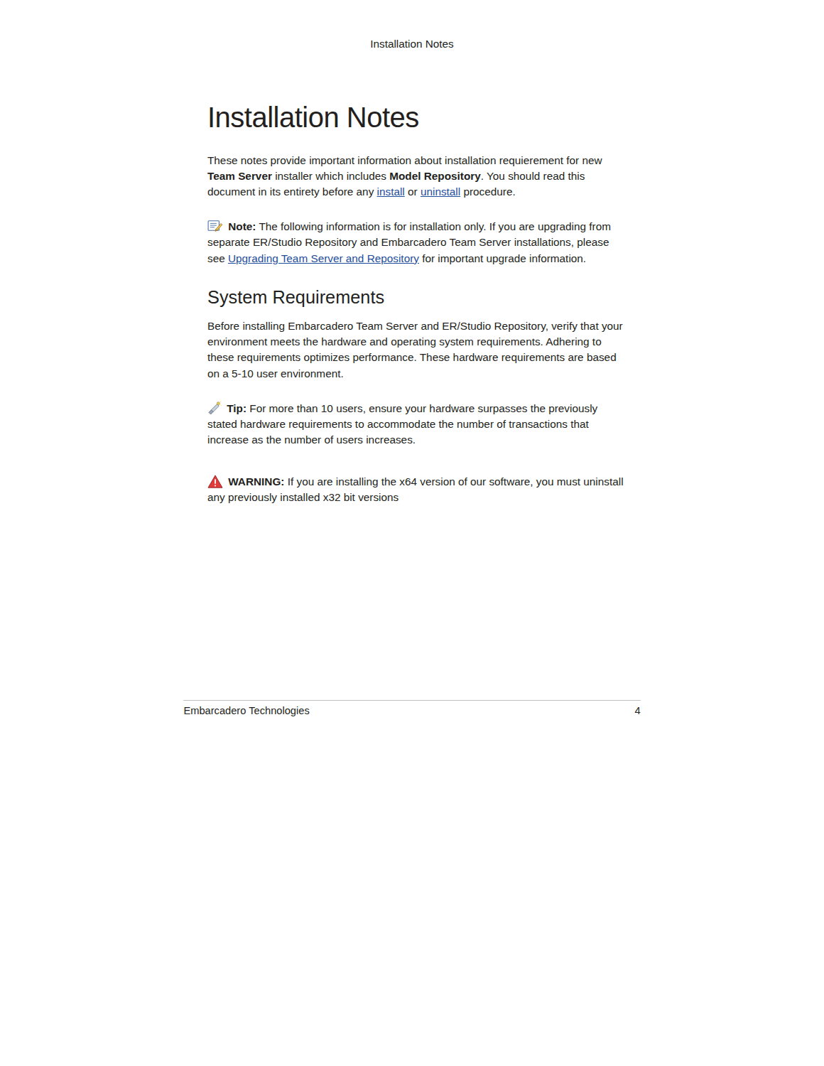Installation Notes
Installation Notes
These notes provide important information about installation requierement for new Team Server installer which includes Model Repository. You should read this document in its entirety before any install or uninstall procedure.
Note: The following information is for installation only. If you are upgrading from separate ER/Studio Repository and Embarcadero Team Server installations, please see Upgrading Team Server and Repository for important upgrade information.
System Requirements
Before installing Embarcadero Team Server and ER/Studio Repository, verify that your environment meets the hardware and operating system requirements. Adhering to these requirements optimizes performance. These hardware requirements are based on a 5-10 user environment.
Tip: For more than 10 users, ensure your hardware surpasses the previously stated hardware requirements to accommodate the number of transactions that increase as the number of users increases.
WARNING: If you are installing the x64 version of our software, you must uninstall any previously installed x32 bit versions
Embarcadero Technologies 4